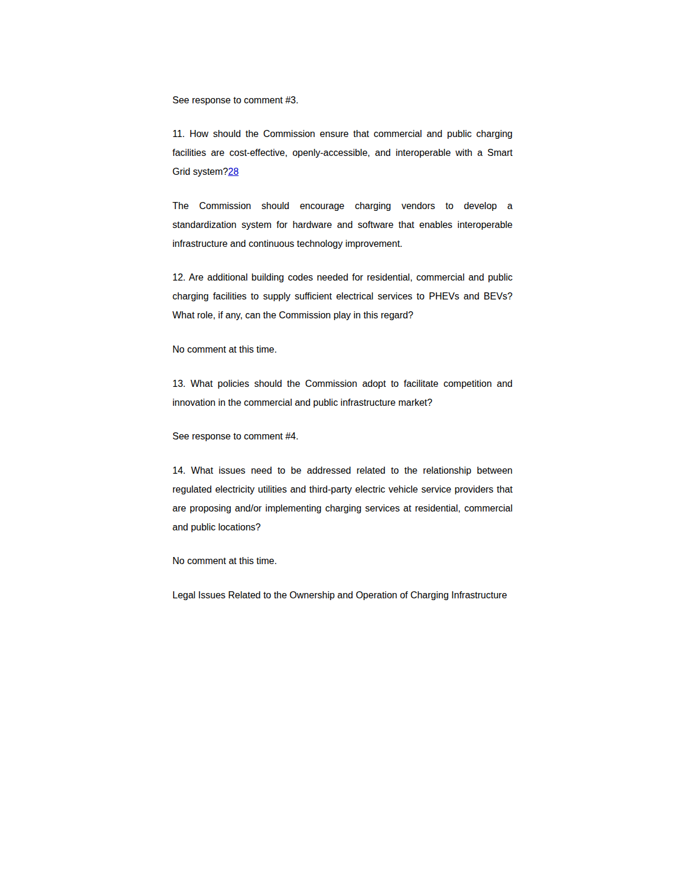See response to comment #3.
11. How should the Commission ensure that commercial and public charging facilities are cost-effective, openly-accessible, and interoperable with a Smart Grid system?28
The Commission should encourage charging vendors to develop a standardization system for hardware and software that enables interoperable infrastructure and continuous technology improvement.
12. Are additional building codes needed for residential, commercial and public charging facilities to supply sufficient electrical services to PHEVs and BEVs? What role, if any, can the Commission play in this regard?
No comment at this time.
13. What policies should the Commission adopt to facilitate competition and innovation in the commercial and public infrastructure market?
See response to comment #4.
14. What issues need to be addressed related to the relationship between regulated electricity utilities and third-party electric vehicle service providers that are proposing and/or implementing charging services at residential, commercial and public locations?
No comment at this time.
Legal Issues Related to the Ownership and Operation of Charging Infrastructure